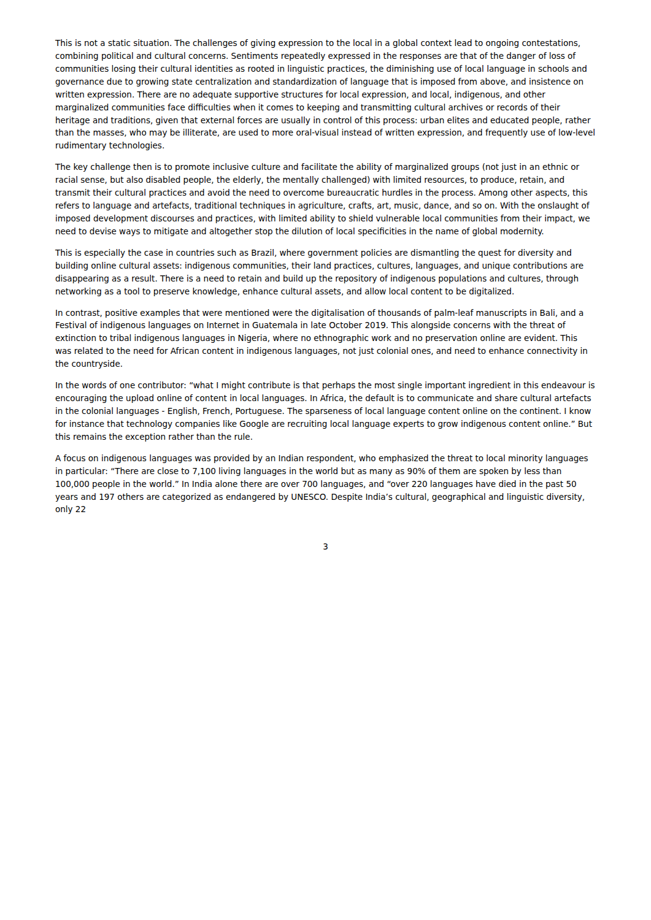This is not a static situation. The challenges of giving expression to the local in a global context lead to ongoing contestations, combining political and cultural concerns. Sentiments repeatedly expressed in the responses are that of the danger of loss of communities losing their cultural identities as rooted in linguistic practices, the diminishing use of local language in schools and governance due to growing state centralization and standardization of language that is imposed from above, and insistence on written expression. There are no adequate supportive structures for local expression, and local, indigenous, and other marginalized communities face difficulties when it comes to keeping and transmitting cultural archives or records of their heritage and traditions, given that external forces are usually in control of this process: urban elites and educated people, rather than the masses, who may be illiterate, are used to more oral-visual instead of written expression, and frequently use of low-level rudimentary technologies.
The key challenge then is to promote inclusive culture and facilitate the ability of marginalized groups (not just in an ethnic or racial sense, but also disabled people, the elderly, the mentally challenged) with limited resources, to produce, retain, and transmit their cultural practices and avoid the need to overcome bureaucratic hurdles in the process. Among other aspects, this refers to language and artefacts, traditional techniques in agriculture, crafts, art, music, dance, and so on. With the onslaught of imposed development discourses and practices, with limited ability to shield vulnerable local communities from their impact, we need to devise ways to mitigate and altogether stop the dilution of local specificities in the name of global modernity.
This is especially the case in countries such as Brazil, where government policies are dismantling the quest for diversity and building online cultural assets: indigenous communities, their land practices, cultures, languages, and unique contributions are disappearing as a result. There is a need to retain and build up the repository of indigenous populations and cultures, through networking as a tool to preserve knowledge, enhance cultural assets, and allow local content to be digitalized.
In contrast, positive examples that were mentioned were the digitalisation of thousands of palm-leaf manuscripts in Bali, and a Festival of indigenous languages on Internet in Guatemala in late October 2019. This alongside concerns with the threat of extinction to tribal indigenous languages in Nigeria, where no ethnographic work and no preservation online are evident. This was related to the need for African content in indigenous languages, not just colonial ones, and need to enhance connectivity in the countryside.
In the words of one contributor: “what I might contribute is that perhaps the most single important ingredient in this endeavour is encouraging the upload online of content in local languages. In Africa, the default is to communicate and share cultural artefacts in the colonial languages - English, French, Portuguese. The sparseness of local language content online on the continent. I know for instance that technology companies like Google are recruiting local language experts to grow indigenous content online.” But this remains the exception rather than the rule.
A focus on indigenous languages was provided by an Indian respondent, who emphasized the threat to local minority languages in particular: “There are close to 7,100 living languages in the world but as many as 90% of them are spoken by less than 100,000 people in the world.” In India alone there are over 700 languages, and “over 220 languages have died in the past 50 years and 197 others are categorized as endangered by UNESCO. Despite India’s cultural, geographical and linguistic diversity, only 22
3